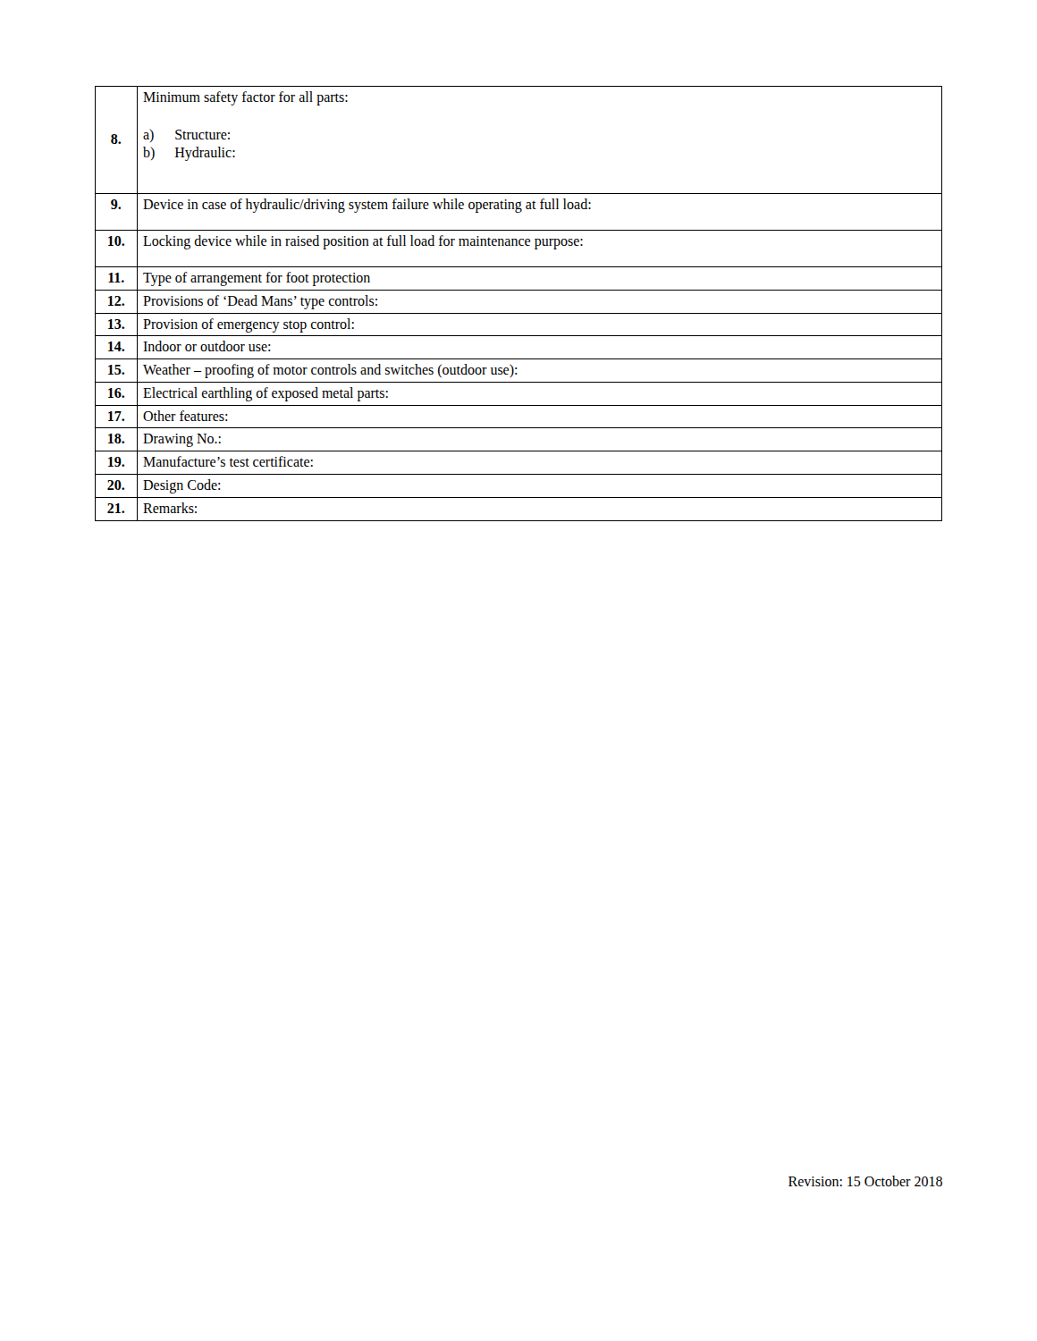| 8. | Minimum safety factor for all parts: a) Structure: b) Hydraulic: |
| 9. | Device in case of hydraulic/driving system failure while operating at full load: |
| 10. | Locking device while in raised position at full load for maintenance purpose: |
| 11. | Type of arrangement for foot protection |
| 12. | Provisions of ‘Dead Mans’ type controls: |
| 13. | Provision of emergency stop control: |
| 14. | Indoor or outdoor use: |
| 15. | Weather – proofing of motor controls and switches (outdoor use): |
| 16. | Electrical earthling of exposed metal parts: |
| 17. | Other features: |
| 18. | Drawing No.: |
| 19. | Manufacture’s test certificate: |
| 20. | Design Code: |
| 21. | Remarks: |
Revision: 15 October 2018